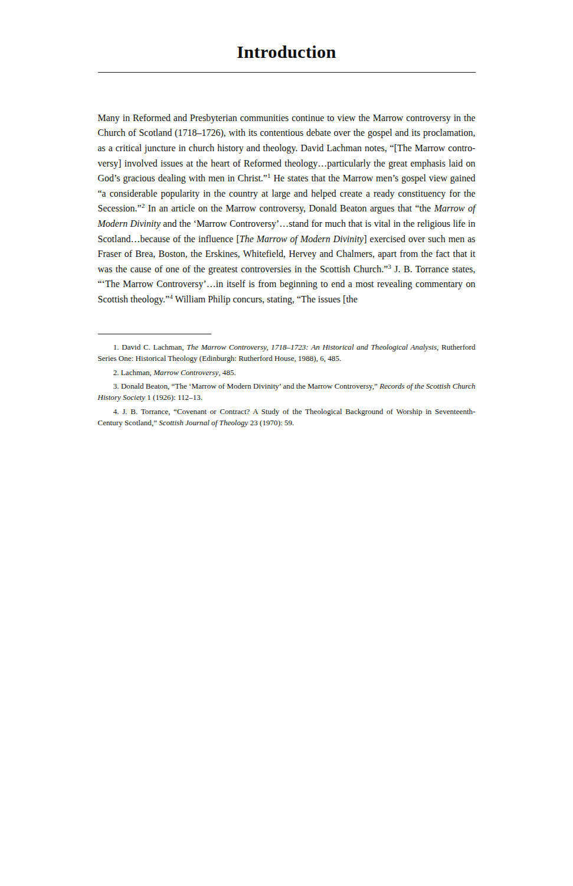Introduction
Many in Reformed and Presbyterian communities continue to view the Marrow controversy in the Church of Scotland (1718–1726), with its contentious debate over the gospel and its proclamation, as a critical juncture in church history and theology. David Lachman notes, “[The Marrow controversy] involved issues at the heart of Reformed theology…particularly the great emphasis laid on God’s gracious dealing with men in Christ.”1 He states that the Marrow men’s gospel view gained “a considerable popularity in the country at large and helped create a ready constituency for the Secession.”2 In an article on the Marrow controversy, Donald Beaton argues that “the Marrow of Modern Divinity and the ‘Marrow Controversy’…stand for much that is vital in the religious life in Scotland…because of the influence [The Marrow of Modern Divinity] exercised over such men as Fraser of Brea, Boston, the Erskines, Whitefield, Hervey and Chalmers, apart from the fact that it was the cause of one of the greatest controversies in the Scottish Church.”3 J. B. Torrance states, “‘The Marrow Controversy’…in itself is from beginning to end a most revealing commentary on Scottish theology.”4 William Philip concurs, stating, “The issues [the
1. David C. Lachman, The Marrow Controversy, 1718–1723: An Historical and Theological Analysis, Rutherford Series One: Historical Theology (Edinburgh: Rutherford House, 1988), 6, 485.
2. Lachman, Marrow Controversy, 485.
3. Donald Beaton, “The ‘Marrow of Modern Divinity’ and the Marrow Controversy,” Records of the Scottish Church History Society 1 (1926): 112–13.
4. J. B. Torrance, “Covenant or Contract? A Study of the Theological Background of Worship in Seventeenth-Century Scotland,” Scottish Journal of Theology 23 (1970): 59.